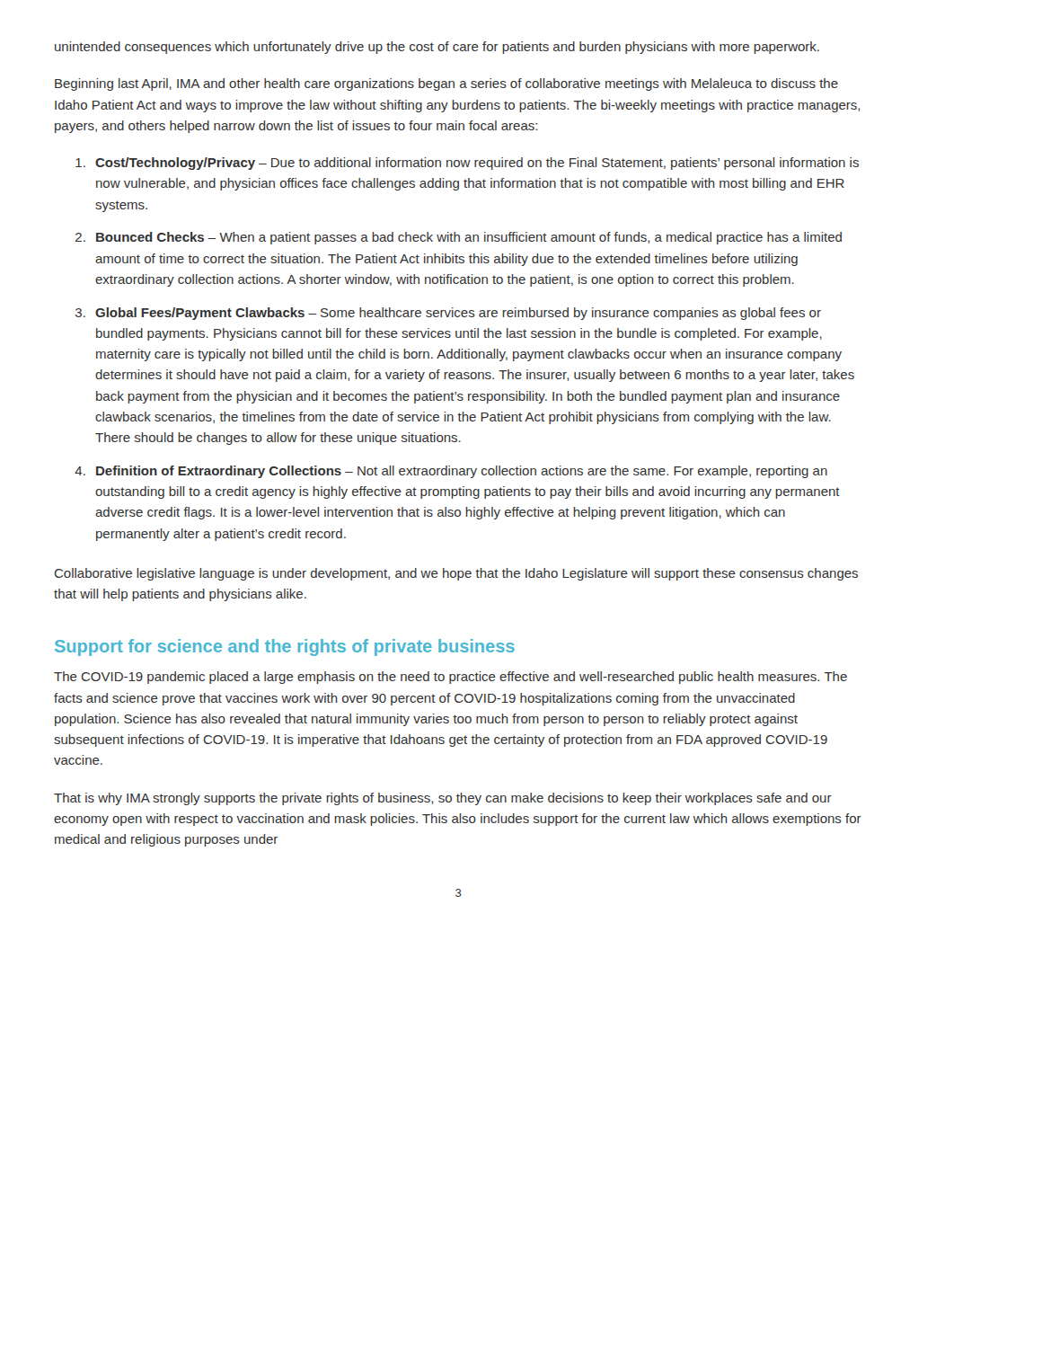unintended consequences which unfortunately drive up the cost of care for patients and burden physicians with more paperwork.
Beginning last April, IMA and other health care organizations began a series of collaborative meetings with Melaleuca to discuss the Idaho Patient Act and ways to improve the law without shifting any burdens to patients. The bi-weekly meetings with practice managers, payers, and others helped narrow down the list of issues to four main focal areas:
Cost/Technology/Privacy – Due to additional information now required on the Final Statement, patients’ personal information is now vulnerable, and physician offices face challenges adding that information that is not compatible with most billing and EHR systems.
Bounced Checks – When a patient passes a bad check with an insufficient amount of funds, a medical practice has a limited amount of time to correct the situation. The Patient Act inhibits this ability due to the extended timelines before utilizing extraordinary collection actions. A shorter window, with notification to the patient, is one option to correct this problem.
Global Fees/Payment Clawbacks – Some healthcare services are reimbursed by insurance companies as global fees or bundled payments. Physicians cannot bill for these services until the last session in the bundle is completed. For example, maternity care is typically not billed until the child is born. Additionally, payment clawbacks occur when an insurance company determines it should have not paid a claim, for a variety of reasons. The insurer, usually between 6 months to a year later, takes back payment from the physician and it becomes the patient’s responsibility. In both the bundled payment plan and insurance clawback scenarios, the timelines from the date of service in the Patient Act prohibit physicians from complying with the law. There should be changes to allow for these unique situations.
Definition of Extraordinary Collections – Not all extraordinary collection actions are the same. For example, reporting an outstanding bill to a credit agency is highly effective at prompting patients to pay their bills and avoid incurring any permanent adverse credit flags. It is a lower-level intervention that is also highly effective at helping prevent litigation, which can permanently alter a patient’s credit record.
Collaborative legislative language is under development, and we hope that the Idaho Legislature will support these consensus changes that will help patients and physicians alike.
Support for science and the rights of private business
The COVID-19 pandemic placed a large emphasis on the need to practice effective and well-researched public health measures. The facts and science prove that vaccines work with over 90 percent of COVID-19 hospitalizations coming from the unvaccinated population. Science has also revealed that natural immunity varies too much from person to person to reliably protect against subsequent infections of COVID-19. It is imperative that Idahoans get the certainty of protection from an FDA approved COVID-19 vaccine.
That is why IMA strongly supports the private rights of business, so they can make decisions to keep their workplaces safe and our economy open with respect to vaccination and mask policies. This also includes support for the current law which allows exemptions for medical and religious purposes under
3